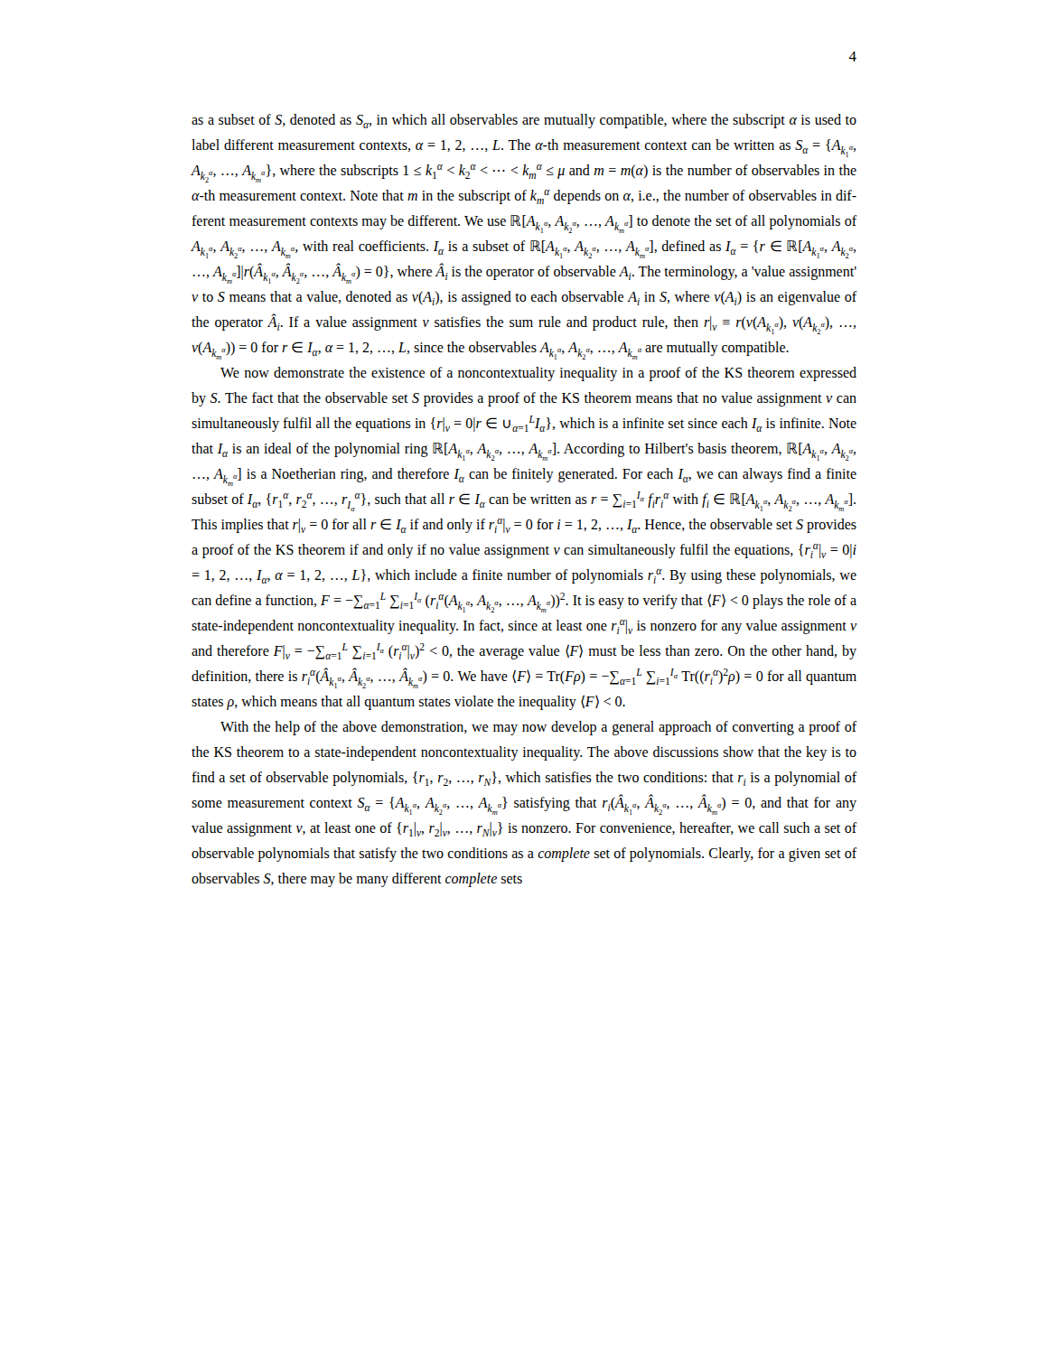4
as a subset of S, denoted as Sα, in which all observables are mutually compatible, where the subscript α is used to label different measurement contexts, α = 1, 2, …, L. The α-th measurement context can be written as Sα = {Ak1α, Ak2α, …, Akmα}, where the subscripts 1 ≤ k1α < k2α < ⋯ < kmα ≤ μ and m = m(α) is the number of observables in the α-th measurement context. Note that m in the subscript of kmα depends on α, i.e., the number of observables in different measurement contexts may be different. We use ℝ[Ak1α, Ak2α, …, Akmα] to denote the set of all polynomials of Ak1α, Ak2α, …, Akmα, with real coefficients. Iα is a subset of ℝ[Ak1α, Ak2α, …, Akmα], defined as Iα = {r ∈ ℝ[Ak1α, Ak2α, …, Akmα]|r(Âk1α, Âk2α, …, Âkmα) = 0}, where Âi is the operator of observable Ai. The terminology, a 'value assignment' v to S means that a value, denoted as v(Ai), is assigned to each observable Ai in S, where v(Ai) is an eigenvalue of the operator Âi. If a value assignment v satisfies the sum rule and product rule, then r|v ≡ r(v(Ak1α), v(Ak2α), …, v(Akmα)) = 0 for r ∈ Iα, α = 1, 2, …, L, since the observables Ak1α, Ak2α, …, Akmα are mutually compatible.
We now demonstrate the existence of a noncontextuality inequality in a proof of the KS theorem expressed by S. The fact that the observable set S provides a proof of the KS theorem means that no value assignment v can simultaneously fulfil all the equations in {r|v = 0|r ∈ ∪α=1LIα}, which is a infinite set since each Iα is infinite. Note that Iα is an ideal of the polynomial ring ℝ[Ak1α, Ak2α, …, Akmα]. According to Hilbert's basis theorem, ℝ[Ak1α, Ak2α, …, Akmα] is a Noetherian ring, and therefore Iα can be finitely generated. For each Iα, we can always find a finite subset of Iα, {r1α, r2α, …, rIαα}, such that all r ∈ Iα can be written as r = ∑i=1Iα firiα with fi ∈ ℝ[Ak1α, Ak2α, …, Akmα]. This implies that r|v = 0 for all r ∈ Iα if and only if riα|v = 0 for i = 1, 2, …, Iα. Hence, the observable set S provides a proof of the KS theorem if and only if no value assignment v can simultaneously fulfil the equations, {riα|v = 0|i = 1, 2, …, Iα, α = 1, 2, …, L}, which include a finite number of polynomials riα. By using these polynomials, we can define a function, F = −∑α=1L ∑i=1Iα (riα(Ak1α, Ak2α, …, Akmα))2. It is easy to verify that ⟨F⟩ < 0 plays the role of a state-independent noncontextuality inequality. In fact, since at least one riα|v is nonzero for any value assignment v and therefore F|v = −∑α=1L ∑i=1Iα (riα|v)2 < 0, the average value ⟨F⟩ must be less than zero. On the other hand, by definition, there is riα(Âk1α, Âk2α, …, Âkmα) = 0. We have ⟨F⟩ = Tr(Fρ) = −∑α=1L ∑i=1Iα Tr((riα)2ρ) = 0 for all quantum states ρ, which means that all quantum states violate the inequality ⟨F⟩ < 0.
With the help of the above demonstration, we may now develop a general approach of converting a proof of the KS theorem to a state-independent noncontextuality inequality. The above discussions show that the key is to find a set of observable polynomials, {r1, r2, …, rN}, which satisfies the two conditions: that ri is a polynomial of some measurement context Sα = {Ak1α, Ak2α, …, Akmα} satisfying that ri(Âk1α, Âk2α, …, Âkmα) = 0, and that for any value assignment v, at least one of {r1|v, r2|v, …, rN|v} is nonzero. For convenience, hereafter, we call such a set of observable polynomials that satisfy the two conditions as a complete set of polynomials. Clearly, for a given set of observables S, there may be many different complete sets